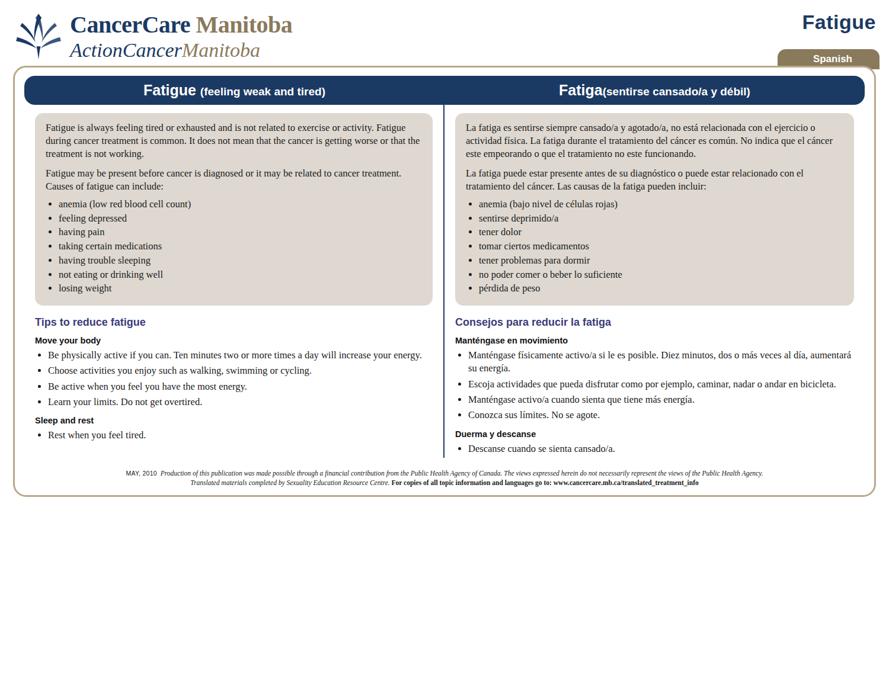CancerCare Manitoba
ActionCancer Manitoba
Fatigue
Spanish
Fatigue (feeling weak and tired)
Fatiga(sentirse cansado/a y débil)
Fatigue is always feeling tired or exhausted and is not related to exercise or activity. Fatigue during cancer treatment is common. It does not mean that the cancer is getting worse or that the treatment is not working.
Fatigue may be present before cancer is diagnosed or it may be related to cancer treatment. Causes of fatigue can include:
anemia (low red blood cell count)
feeling depressed
having pain
taking certain medications
having trouble sleeping
not eating or drinking well
losing weight
Tips to reduce fatigue
Move your body
Be physically active if you can. Ten minutes two or more times a day will increase your energy.
Choose activities you enjoy such as walking, swimming or cycling.
Be active when you feel you have the most energy.
Learn your limits. Do not get overtired.
Sleep and rest
Rest when you feel tired.
La fatiga es sentirse siempre cansado/a y agotado/a, no está relacionada con el ejercicio o actividad física. La fatiga durante el tratamiento del cáncer es común. No indica que el cáncer este empeorando o que el tratamiento no este funcionando.
La fatiga puede estar presente antes de su diagnóstico o puede estar relacionado con el tratamiento del cáncer. Las causas de la fatiga pueden incluir:
anemia (bajo nivel de células rojas)
sentirse deprimido/a
tener dolor
tomar ciertos medicamentos
tener problemas para dormir
no poder comer o beber lo suficiente
pérdida de peso
Consejos para reducir la fatiga
Manténgase en movimiento
Manténgase físicamente activo/a si le es posible. Diez minutos, dos o más veces al día, aumentará su energía.
Escoja actividades que pueda disfrutar como por ejemplo, caminar, nadar o andar en bicicleta.
Manténgase activo/a cuando sienta que tiene más energía.
Conozca sus límites. No se agote.
Duerma y descanse
Descanse cuando se sienta cansado/a.
MAY, 2010 Production of this publication was made possible through a financial contribution from the Public Health Agency of Canada. The views expressed herein do not necessarily represent the views of the Public Health Agency.
Translated materials completed by Sexuality Education Resource Centre. For copies of all topic information and languages go to: www.cancercare.mb.ca/translated_treatment_info